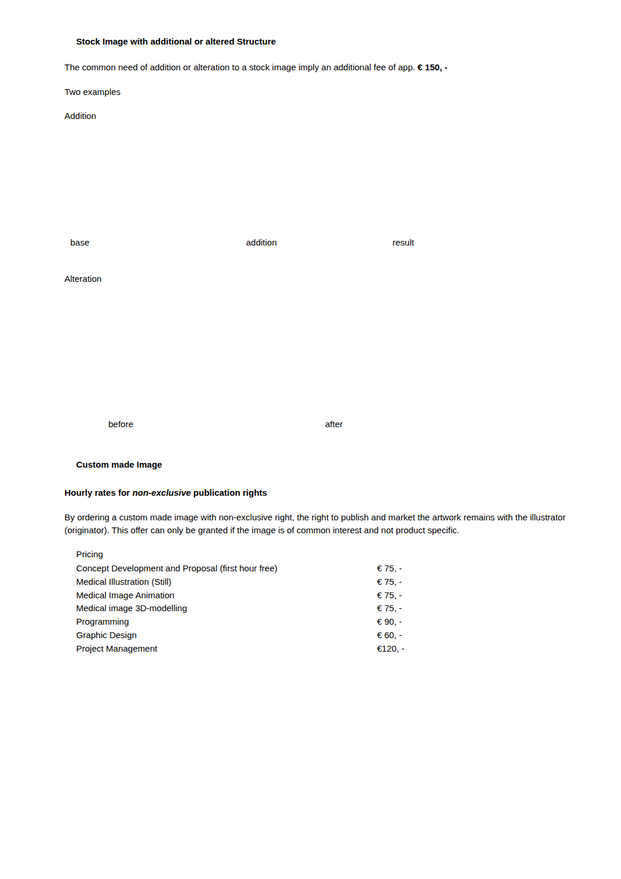Stock Image with additional or altered Structure
The common need of addition or alteration to a stock image imply an additional fee of app. € 150, -
Two examples
Addition
base addition result
Alteration
before after
Custom made Image
Hourly rates for non-exclusive publication rights
By ordering a custom made image with non-exclusive right, the right to publish and market the artwork remains with the illustrator (originator). This offer can only be granted if the image is of common interest and not product specific.
Pricing
| Concept Development and Proposal (first hour free) | € 75, - |
| Medical Illustration (Still) | € 75, - |
| Medical Image Animation | € 75, - |
| Medical image 3D-modelling | € 75, - |
| Programming | € 90, - |
| Graphic Design | € 60, - |
| Project Management | €120, - |